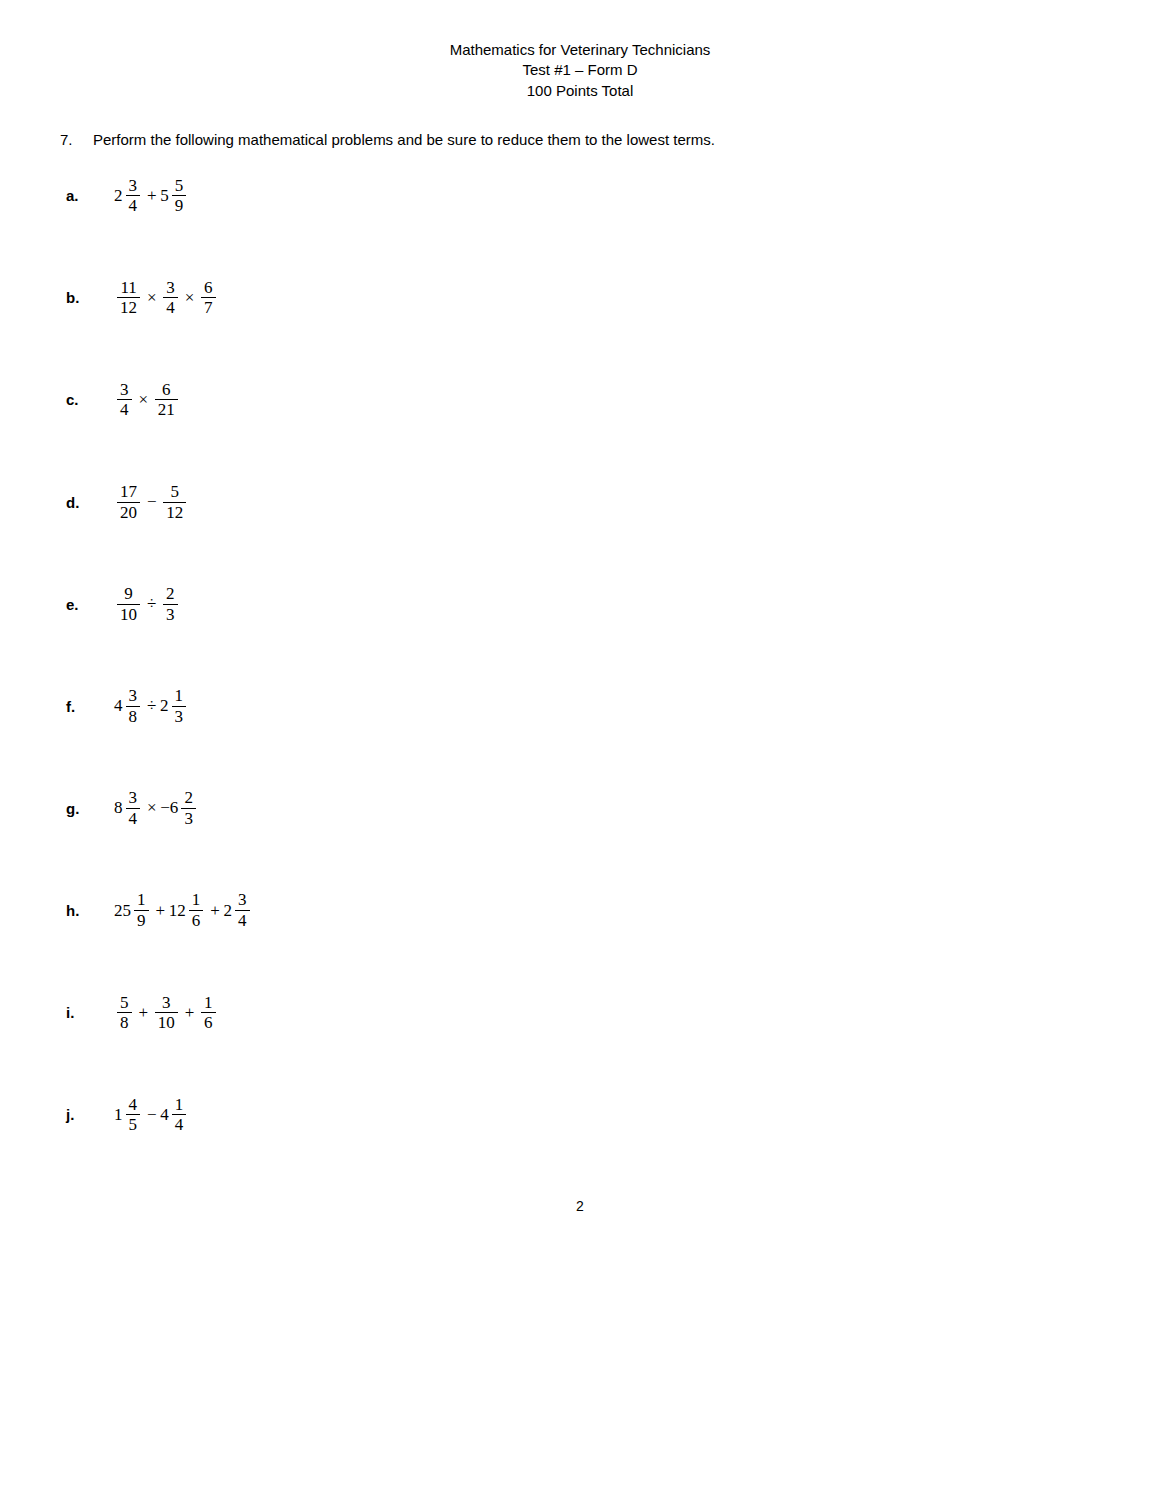Mathematics for Veterinary Technicians
Test #1 – Form D
100 Points Total
7. Perform the following mathematical problems and be sure to reduce them to the lowest terms.
a. 234+559
b. 1112×34×67
c. 34×621
d. 1720−512
e. 910÷23
f. 438÷213
g. 834×−623
h. 2519+1216+234
i. 58+310+16
j. 145−414
2